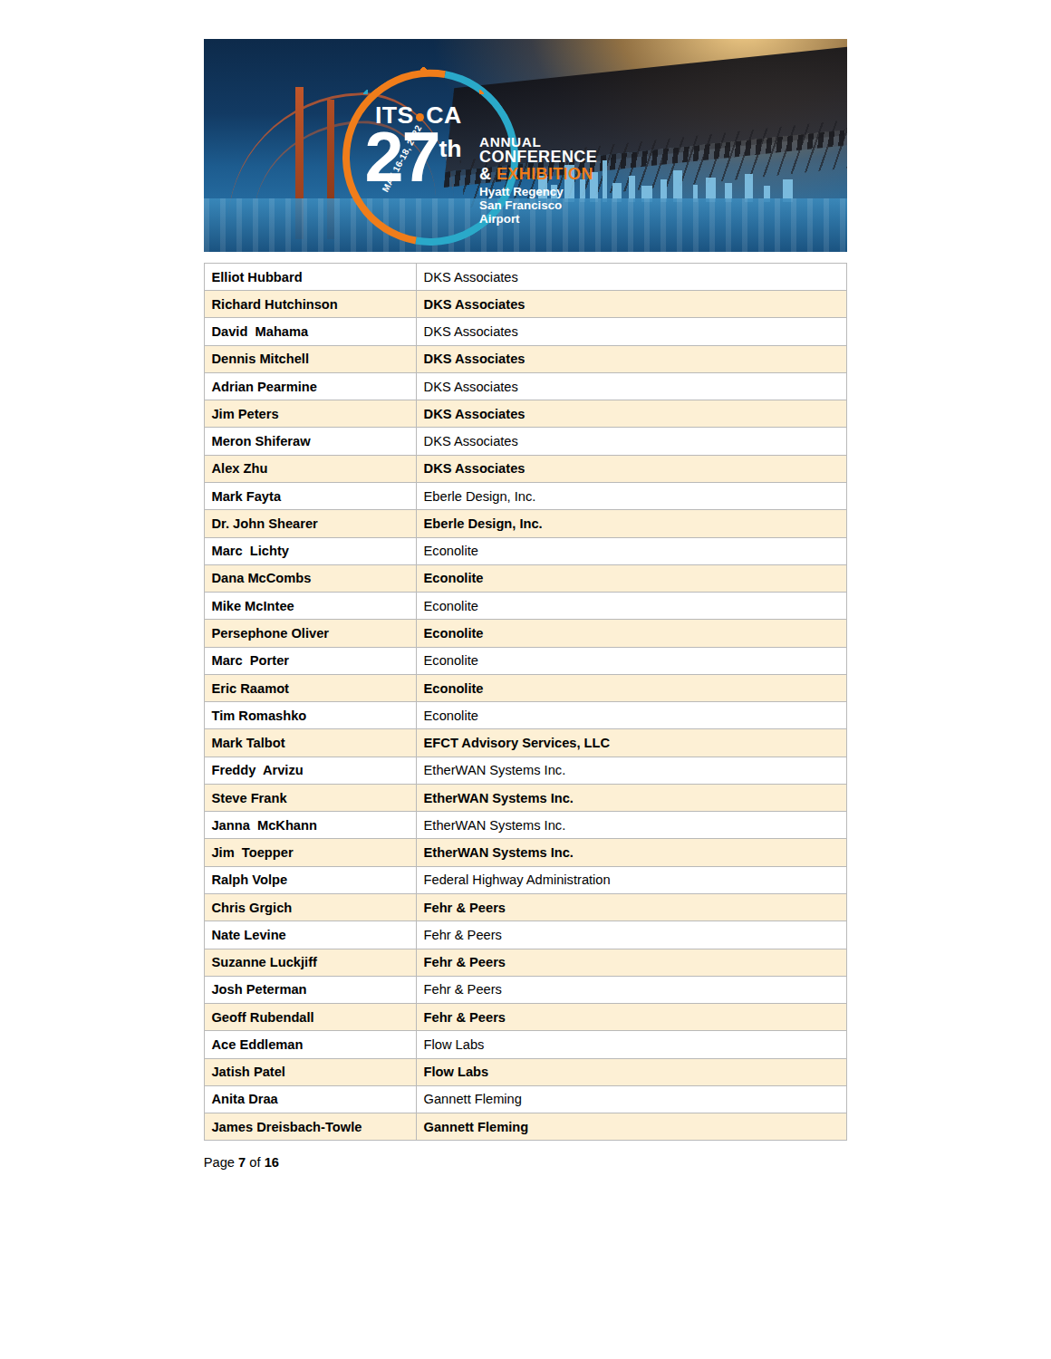MAY 16-18, 2022
ITS CA
27 th
ANNUAL
CONFERENCE
& EXHIBITION
Hyatt Regency
San Francisco
Airport
| Elliot Hubbard | DKS Associates |
| Richard Hutchinson | DKS Associates |
| David Mahama | DKS Associates |
| Dennis Mitchell | DKS Associates |
| Adrian Pearmine | DKS Associates |
| Jim Peters | DKS Associates |
| Meron Shiferaw | DKS Associates |
| Alex Zhu | DKS Associates |
| Mark Fayta | Eberle Design, Inc. |
| Dr. John Shearer | Eberle Design, Inc. |
| Marc Lichty | Econolite |
| Dana McCombs | Econolite |
| Mike McIntee | Econolite |
| Persephone Oliver | Econolite |
| Marc Porter | Econolite |
| Eric Raamot | Econolite |
| Tim Romashko | Econolite |
| Mark Talbot | EFCT Advisory Services, LLC |
| Freddy Arvizu | EtherWAN Systems Inc. |
| Steve Frank | EtherWAN Systems Inc. |
| Janna McKhann | EtherWAN Systems Inc. |
| Jim Toepper | EtherWAN Systems Inc. |
| Ralph Volpe | Federal Highway Administration |
| Chris Grgich | Fehr & Peers |
| Nate Levine | Fehr & Peers |
| Suzanne Luckjiff | Fehr & Peers |
| Josh Peterman | Fehr & Peers |
| Geoff Rubendall | Fehr & Peers |
| Ace Eddleman | Flow Labs |
| Jatish Patel | Flow Labs |
| Anita Draa | Gannett Fleming |
| James Dreisbach-Towle | Gannett Fleming |
Page 7 of 16